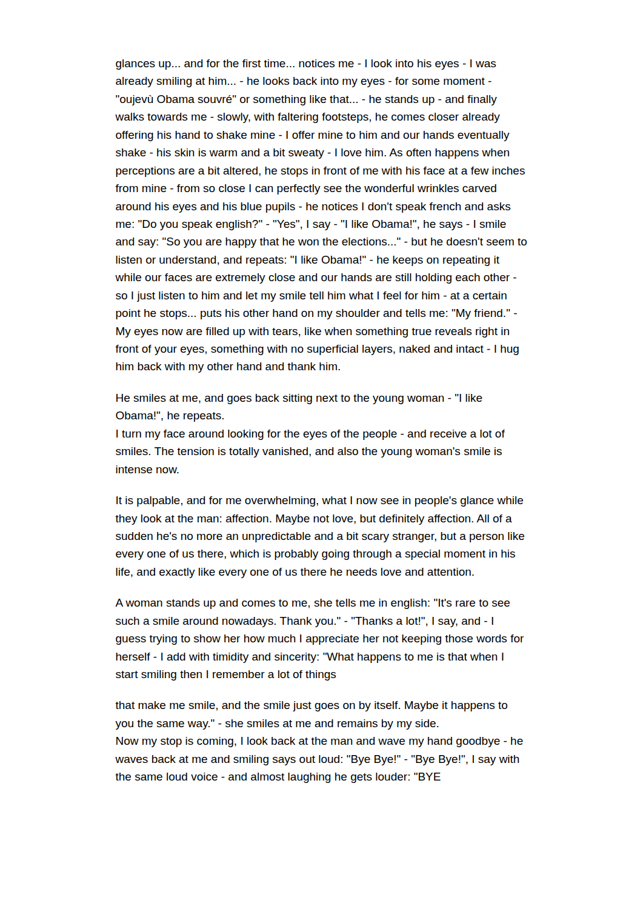glances up... and for the first time... notices me - I look into his eyes - I was already smiling at him... - he looks back into my eyes - for some moment - "oujevù Obama souvré" or something like that... - he stands up - and finally walks towards me - slowly, with faltering footsteps, he comes closer already offering his hand to shake mine - I offer mine to him and our hands eventually shake - his skin is warm and a bit sweaty - I love him. As often happens when perceptions are a bit altered, he stops in front of me with his face at a few inches from mine - from so close I can perfectly see the wonderful wrinkles carved around his eyes and his blue pupils - he notices I don't speak french and asks me: "Do you speak english?" - "Yes", I say - "I like Obama!", he says - I smile and say: "So you are happy that he won the elections..." - but he doesn't seem to listen or understand, and repeats: "I like Obama!" - he keeps on repeating it while our faces are extremely close and our hands are still holding each other - so I just listen to him and let my smile tell him what I feel for him - at a certain point he stops... puts his other hand on my shoulder and tells me: "My friend." - My eyes now are filled up with tears, like when something true reveals right in front of your eyes, something with no superficial layers, naked and intact - I hug him back with my other hand and thank him.
He smiles at me, and goes back sitting next to the young woman - "I like Obama!", he repeats.
I turn my face around looking for the eyes of the people - and receive a lot of smiles. The tension is totally vanished, and also the young woman's smile is intense now.
It is palpable, and for me overwhelming, what I now see in people's glance while they look at the man: affection. Maybe not love, but definitely affection. All of a sudden he's no more an unpredictable and a bit scary stranger, but a person like every one of us there, which is probably going through a special moment in his life, and exactly like every one of us there he needs love and attention.
A woman stands up and comes to me, she tells me in english: "It's rare to see such a smile around nowadays. Thank you." - "Thanks a lot!", I say, and - I guess trying to show her how much I appreciate her not keeping those words for herself - I add with timidity and sincerity: "What happens to me is that when I start smiling then I remember a lot of things
that make me smile, and the smile just goes on by itself. Maybe it happens to you the same way." - she smiles at me and remains by my side.
Now my stop is coming, I look back at the man and wave my hand goodbye - he waves back at me and smiling says out loud: "Bye Bye!" - "Bye Bye!", I say with the same loud voice - and almost laughing he gets louder: "BYE